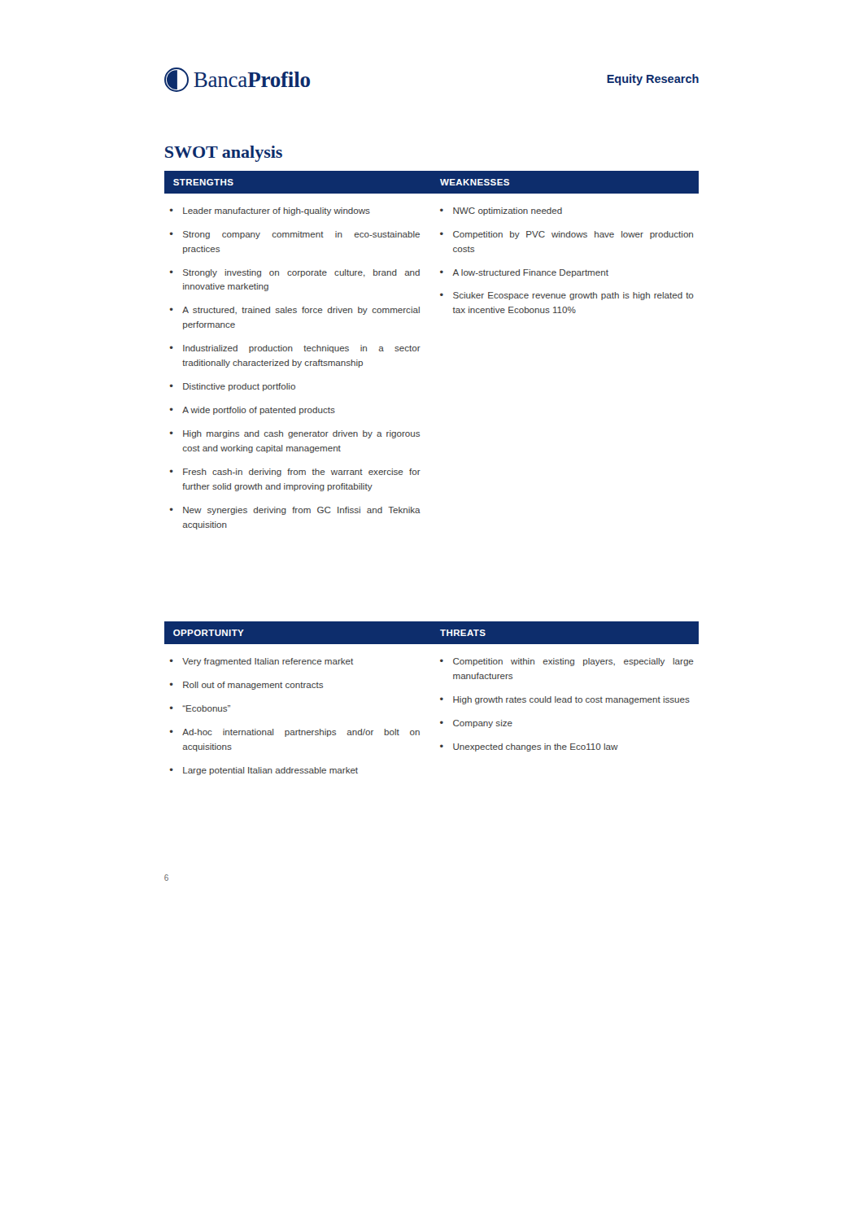Banca Profilo
Equity Research
SWOT analysis
| STRENGTHS | WEAKNESSES |
| --- | --- |
| Leader manufacturer of high-quality windows Strong company commitment in eco-sustainable practices Strongly investing on corporate culture, brand and innovative marketing A structured, trained sales force driven by commercial performance Industrialized production techniques in a sector traditionally characterized by craftsmanship Distinctive product portfolio A wide portfolio of patented products High margins and cash generator driven by a rigorous cost and working capital management Fresh cash-in deriving from the warrant exercise for further solid growth and improving profitability New synergies deriving from GC Infissi and Teknika acquisition | NWC optimization needed Competition by PVC windows have lower production costs A low-structured Finance Department Sciuker Ecospace revenue growth path is high related to tax incentive Ecobonus 110% |
| OPPORTUNITY | THREATS |
| --- | --- |
| Very fragmented Italian reference market Roll out of management contracts “Ecobonus” Ad-hoc international partnerships and/or bolt on acquisitions Large potential Italian addressable market | Competition within existing players, especially large manufacturers High growth rates could lead to cost management issues Company size Unexpected changes in the Eco110 law |
6